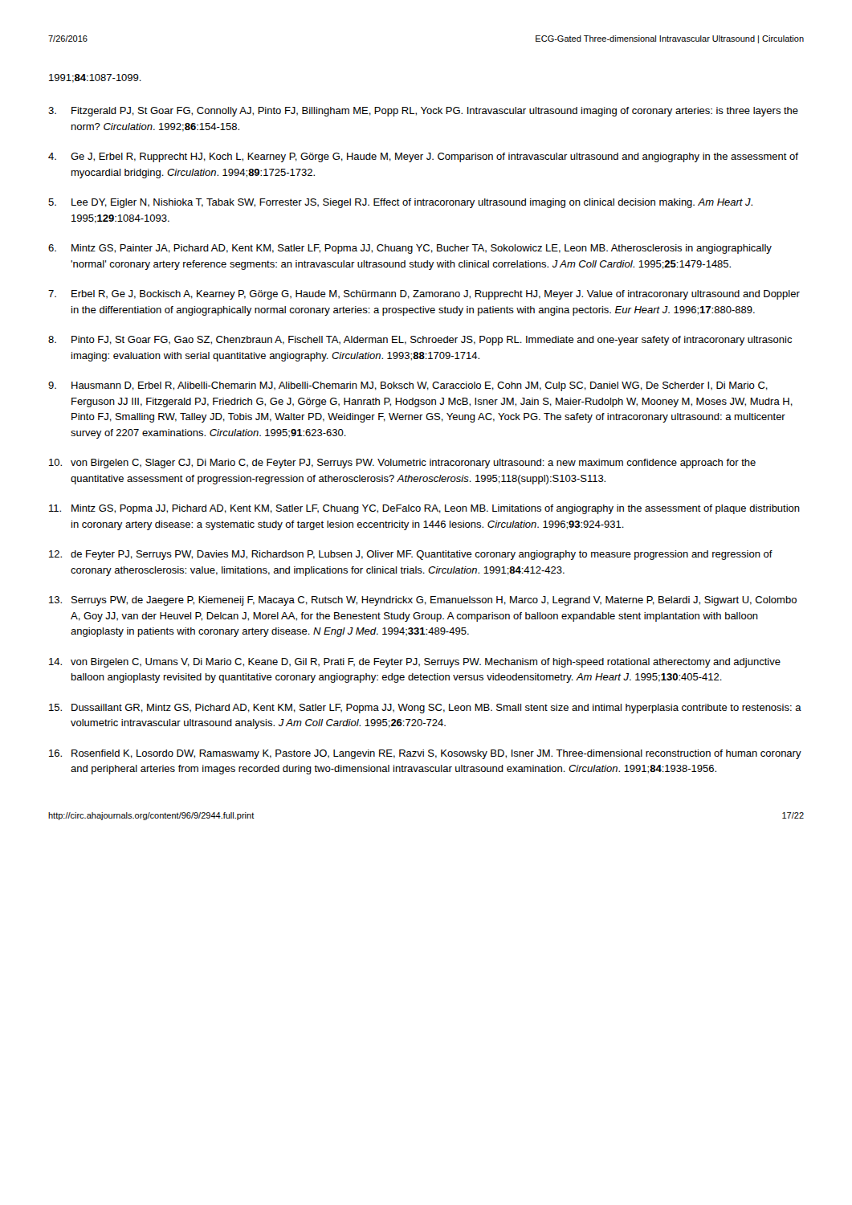7/26/2016
ECG-Gated Three-dimensional Intravascular Ultrasound | Circulation
1991;84:1087-1099.
3. Fitzgerald PJ, St Goar FG, Connolly AJ, Pinto FJ, Billingham ME, Popp RL, Yock PG. Intravascular ultrasound imaging of coronary arteries: is three layers the norm? Circulation. 1992;86:154-158.
4. Ge J, Erbel R, Rupprecht HJ, Koch L, Kearney P, Görge G, Haude M, Meyer J. Comparison of intravascular ultrasound and angiography in the assessment of myocardial bridging. Circulation. 1994;89:1725-1732.
5. Lee DY, Eigler N, Nishioka T, Tabak SW, Forrester JS, Siegel RJ. Effect of intracoronary ultrasound imaging on clinical decision making. Am Heart J. 1995;129:1084-1093.
6. Mintz GS, Painter JA, Pichard AD, Kent KM, Satler LF, Popma JJ, Chuang YC, Bucher TA, Sokolowicz LE, Leon MB. Atherosclerosis in angiographically 'normal' coronary artery reference segments: an intravascular ultrasound study with clinical correlations. J Am Coll Cardiol. 1995;25:1479-1485.
7. Erbel R, Ge J, Bockisch A, Kearney P, Görge G, Haude M, Schürmann D, Zamorano J, Rupprecht HJ, Meyer J. Value of intracoronary ultrasound and Doppler in the differentiation of angiographically normal coronary arteries: a prospective study in patients with angina pectoris. Eur Heart J. 1996;17:880-889.
8. Pinto FJ, St Goar FG, Gao SZ, Chenzbraun A, Fischell TA, Alderman EL, Schroeder JS, Popp RL. Immediate and one-year safety of intracoronary ultrasonic imaging: evaluation with serial quantitative angiography. Circulation. 1993;88:1709-1714.
9. Hausmann D, Erbel R, Alibelli-Chemarin MJ, Alibelli-Chemarin MJ, Boksch W, Caracciolo E, Cohn JM, Culp SC, Daniel WG, De Scherder I, Di Mario C, Ferguson JJ III, Fitzgerald PJ, Friedrich G, Ge J, Görge G, Hanrath P, Hodgson J McB, Isner JM, Jain S, Maier-Rudolph W, Mooney M, Moses JW, Mudra H, Pinto FJ, Smalling RW, Talley JD, Tobis JM, Walter PD, Weidinger F, Werner GS, Yeung AC, Yock PG. The safety of intracoronary ultrasound: a multicenter survey of 2207 examinations. Circulation. 1995;91:623-630.
10. von Birgelen C, Slager CJ, Di Mario C, de Feyter PJ, Serruys PW. Volumetric intracoronary ultrasound: a new maximum confidence approach for the quantitative assessment of progression-regression of atherosclerosis? Atherosclerosis. 1995;118(suppl):S103-S113.
11. Mintz GS, Popma JJ, Pichard AD, Kent KM, Satler LF, Chuang YC, DeFalco RA, Leon MB. Limitations of angiography in the assessment of plaque distribution in coronary artery disease: a systematic study of target lesion eccentricity in 1446 lesions. Circulation. 1996;93:924-931.
12. de Feyter PJ, Serruys PW, Davies MJ, Richardson P, Lubsen J, Oliver MF. Quantitative coronary angiography to measure progression and regression of coronary atherosclerosis: value, limitations, and implications for clinical trials. Circulation. 1991;84:412-423.
13. Serruys PW, de Jaegere P, Kiemeneij F, Macaya C, Rutsch W, Heyndrickx G, Emanuelsson H, Marco J, Legrand V, Materne P, Belardi J, Sigwart U, Colombo A, Goy JJ, van der Heuvel P, Delcan J, Morel AA, for the Benestent Study Group. A comparison of balloon expandable stent implantation with balloon angioplasty in patients with coronary artery disease. N Engl J Med. 1994;331:489-495.
14. von Birgelen C, Umans V, Di Mario C, Keane D, Gil R, Prati F, de Feyter PJ, Serruys PW. Mechanism of high-speed rotational atherectomy and adjunctive balloon angioplasty revisited by quantitative coronary angiography: edge detection versus videodensitometry. Am Heart J. 1995;130:405-412.
15. Dussaillant GR, Mintz GS, Pichard AD, Kent KM, Satler LF, Popma JJ, Wong SC, Leon MB. Small stent size and intimal hyperplasia contribute to restenosis: a volumetric intravascular ultrasound analysis. J Am Coll Cardiol. 1995;26:720-724.
16. Rosenfield K, Losordo DW, Ramaswamy K, Pastore JO, Langevin RE, Razvi S, Kosowsky BD, Isner JM. Three-dimensional reconstruction of human coronary and peripheral arteries from images recorded during two-dimensional intravascular ultrasound examination. Circulation. 1991;84:1938-1956.
http://circ.ahajournals.org/content/96/9/2944.full.print
17/22